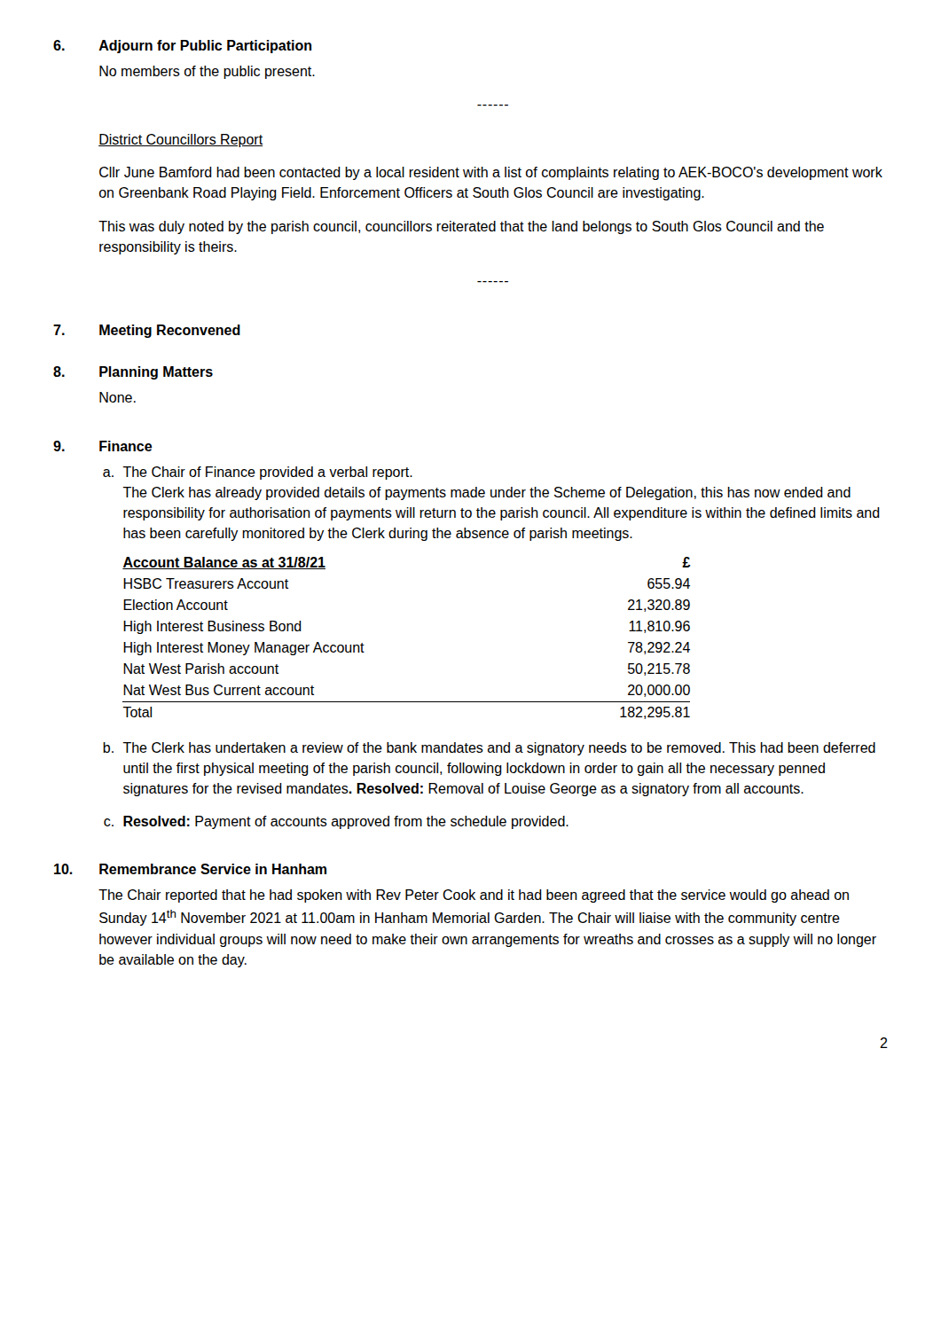6.
Adjourn for Public Participation
No members of the public present.
------
District Councillors Report
Cllr June Bamford had been contacted by a local resident with a list of complaints relating to AEK-BOCO's development work on Greenbank Road Playing Field. Enforcement Officers at South Glos Council are investigating.
This was duly noted by the parish council, councillors reiterated that the land belongs to South Glos Council and the responsibility is theirs.
------
7.
Meeting Reconvened
8.
Planning Matters
None.
9.
Finance
The Chair of Finance provided a verbal report.
The Clerk has already provided details of payments made under the Scheme of Delegation, this has now ended and responsibility for authorisation of payments will return to the parish council. All expenditure is within the defined limits and has been carefully monitored by the Clerk during the absence of parish meetings.
| Account Balance as at 31/8/21 | £ |
| HSBC Treasurers Account | 655.94 |
| Election Account | 21,320.89 |
| High Interest Business Bond | 11,810.96 |
| High Interest Money Manager Account | 78,292.24 |
| Nat West Parish account | 50,215.78 |
| Nat West Bus Current account | 20,000.00 |
| Total | 182,295.81 |
The Clerk has undertaken a review of the bank mandates and a signatory needs to be removed. This had been deferred until the first physical meeting of the parish council, following lockdown in order to gain all the necessary penned signatures for the revised mandates. Resolved: Removal of Louise George as a signatory from all accounts.
Resolved: Payment of accounts approved from the schedule provided.
10.
Remembrance Service in Hanham
The Chair reported that he had spoken with Rev Peter Cook and it had been agreed that the service would go ahead on Sunday 14th November 2021 at 11.00am in Hanham Memorial Garden. The Chair will liaise with the community centre however individual groups will now need to make their own arrangements for wreaths and crosses as a supply will no longer be available on the day.
2